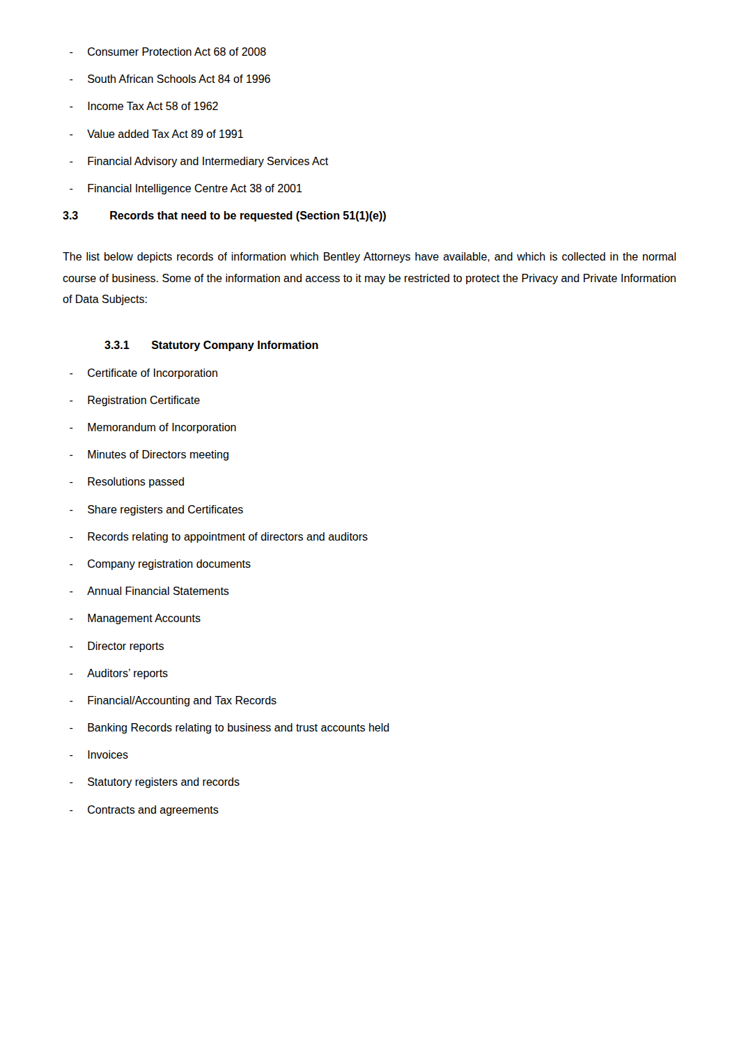Consumer Protection Act 68 of 2008
South African Schools Act 84 of 1996
Income Tax Act 58 of 1962
Value added Tax Act 89 of 1991
Financial Advisory and Intermediary Services Act
Financial Intelligence Centre Act 38 of 2001
3.3 Records that need to be requested (Section 51(1)(e))
The list below depicts records of information which Bentley Attorneys have available, and which is collected in the normal course of business. Some of the information and access to it may be restricted to protect the Privacy and Private Information of Data Subjects:
3.3.1 Statutory Company Information
Certificate of Incorporation
Registration Certificate
Memorandum of Incorporation
Minutes of Directors meeting
Resolutions passed
Share registers and Certificates
Records relating to appointment of directors and auditors
Company registration documents
Annual Financial Statements
Management Accounts
Director reports
Auditors’ reports
Financial/Accounting and Tax Records
Banking Records relating to business and trust accounts held
Invoices
Statutory registers and records
Contracts and agreements